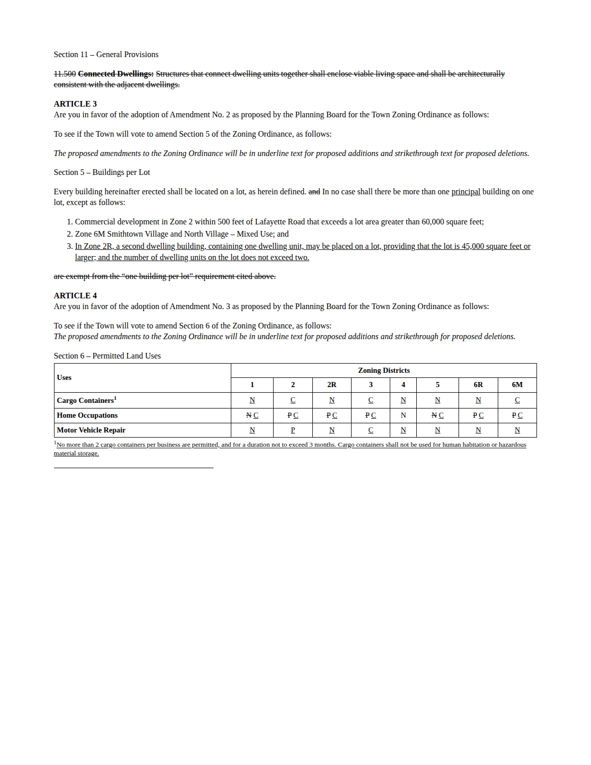Section 11 – General Provisions
11.500 Connected Dwellings: Structures that connect dwelling units together shall enclose viable living space and shall be architecturally consistent with the adjacent dwellings.
ARTICLE 3
Are you in favor of the adoption of Amendment No. 2 as proposed by the Planning Board for the Town Zoning Ordinance as follows:
To see if the Town will vote to amend Section 5 of the Zoning Ordinance, as follows:
The proposed amendments to the Zoning Ordinance will be in underline text for proposed additions and strikethrough text for proposed deletions.
Section 5 – Buildings per Lot
Every building hereinafter erected shall be located on a lot, as herein defined. and In no case shall there be more than one principal building on one lot, except as follows:
Commercial development in Zone 2 within 500 feet of Lafayette Road that exceeds a lot area greater than 60,000 square feet;
Zone 6M Smithtown Village and North Village – Mixed Use; and
In Zone 2R, a second dwelling building, containing one dwelling unit, may be placed on a lot, providing that the lot is 45,000 square feet or larger; and the number of dwelling units on the lot does not exceed two.
are exempt from the “one building per lot” requirement cited above.
ARTICLE 4
Are you in favor of the adoption of Amendment No. 3 as proposed by the Planning Board for the Town Zoning Ordinance as follows:
To see if the Town will vote to amend Section 6 of the Zoning Ordinance, as follows:
The proposed amendments to the Zoning Ordinance will be in underline text for proposed additions and strikethrough for proposed deletions.
Section 6 – Permitted Land Uses
| Uses | Zoning Districts |
| --- | --- |
| 1 | 2 | 2R | 3 | 4 | 5 | 6R | 6M |
| Cargo Containers 1 | N | C | N | C | N | N | N | C |
| Home Occupations | N C | P C | P C | P C | N | N C | P C | P C |
| Motor Vehicle Repair | N | P | N | C | N | N | N | N |
1No more than 2 cargo containers per business are permitted, and for a duration not to exceed 3 months. Cargo containers shall not be used for human habitation or hazardous material storage.